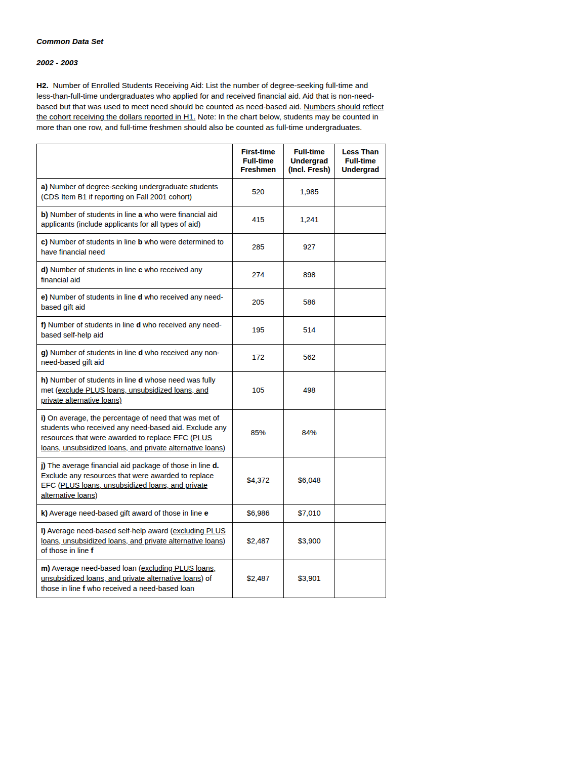Common Data Set
2002 - 2003
H2. Number of Enrolled Students Receiving Aid: List the number of degree-seeking full-time and less-than-full-time undergraduates who applied for and received financial aid. Aid that is non-need-based but that was used to meet need should be counted as need-based aid. Numbers should reflect the cohort receiving the dollars reported in H1. Note: In the chart below, students may be counted in more than one row, and full-time freshmen should also be counted as full-time undergraduates.
| | First-time Full-time Freshmen | Full-time Undergrad (Incl. Fresh) | Less Than Full-time Undergrad |
| --- | --- | --- | --- |
| a) Number of degree-seeking undergraduate students (CDS Item B1 if reporting on Fall 2001 cohort) | 520 | 1,985 | |
| b) Number of students in line a who were financial aid applicants (include applicants for all types of aid) | 415 | 1,241 | |
| c) Number of students in line b who were determined to have financial need | 285 | 927 | |
| d) Number of students in line c who received any financial aid | 274 | 898 | |
| e) Number of students in line d who received any need-based gift aid | 205 | 586 | |
| f) Number of students in line d who received any need-based self-help aid | 195 | 514 | |
| g) Number of students in line d who received any non-need-based gift aid | 172 | 562 | |
| h) Number of students in line d whose need was fully met ( exclude PLUS loans, unsubsidized loans, and private alternative loans) | 105 | 498 | |
| i) On average, the percentage of need that was met of students who received any need-based aid. Exclude any resources that were awarded to replace EFC ( PLUS loans, unsubsidized loans, and private alternative loans ) | 85% | 84% | |
| j) The average financial aid package of those in line d. Exclude any resources that were awarded to replace EFC ( PLUS loans, unsubsidized loans, and private alternative loans ) | $4,372 | $6,048 | |
| k) Average need-based gift award of those in line e | $6,986 | $7,010 | |
| l) Average need-based self-help award ( excluding PLUS loans, unsubsidized loans, and private alternative loans ) of those in line f | $2,487 | $3,900 | |
| m) Average need-based loan ( excluding PLUS loans, unsubsidized loans, and private alternative loans ) of those in line f who received a need-based loan | $2,487 | $3,901 | |